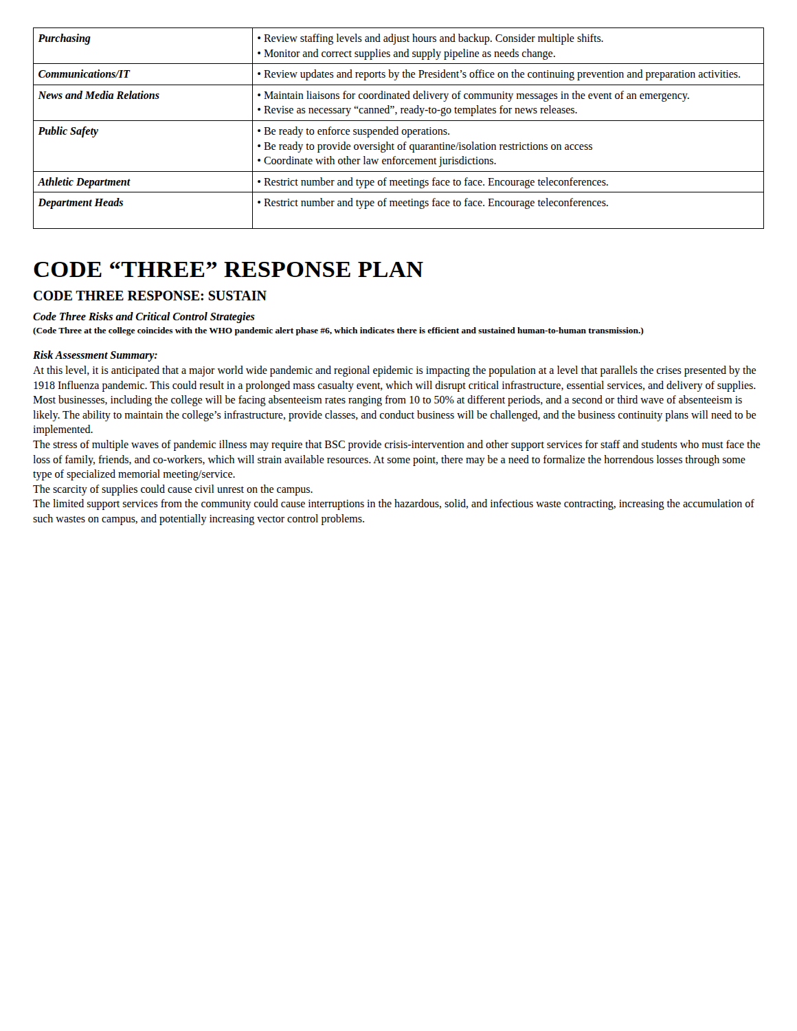| Purchasing | • Review staffing levels and adjust hours and backup. Consider multiple shifts. • Monitor and correct supplies and supply pipeline as needs change. |
| Communications/IT | • Review updates and reports by the President’s office on the continuing prevention and preparation activities. |
| News and Media Relations | • Maintain liaisons for coordinated delivery of community messages in the event of an emergency. • Revise as necessary “canned”, ready-to-go templates for news releases. |
| Public Safety | • Be ready to enforce suspended operations. • Be ready to provide oversight of quarantine/isolation restrictions on access • Coordinate with other law enforcement jurisdictions. |
| Athletic Department | • Restrict number and type of meetings face to face. Encourage teleconferences. |
| Department Heads | • Restrict number and type of meetings face to face. Encourage teleconferences. |
CODE “THREE” RESPONSE PLAN
CODE THREE RESPONSE: SUSTAIN
Code Three Risks and Critical Control Strategies
(Code Three at the college coincides with the WHO pandemic alert phase #6, which indicates there is efficient and sustained human-to-human transmission.)
Risk Assessment Summary:
At this level, it is anticipated that a major world wide pandemic and regional epidemic is impacting the population at a level that parallels the crises presented by the 1918 Influenza pandemic. This could result in a prolonged mass casualty event, which will disrupt critical infrastructure, essential services, and delivery of supplies. Most businesses, including the college will be facing absenteeism rates ranging from 10 to 50% at different periods, and a second or third wave of absenteeism is likely. The ability to maintain the college’s infrastructure, provide classes, and conduct business will be challenged, and the business continuity plans will need to be implemented.
The stress of multiple waves of pandemic illness may require that BSC provide crisis-intervention and other support services for staff and students who must face the loss of family, friends, and co-workers, which will strain available resources. At some point, there may be a need to formalize the horrendous losses through some type of specialized memorial meeting/service.
The scarcity of supplies could cause civil unrest on the campus.
The limited support services from the community could cause interruptions in the hazardous, solid, and infectious waste contracting, increasing the accumulation of such wastes on campus, and potentially increasing vector control problems.